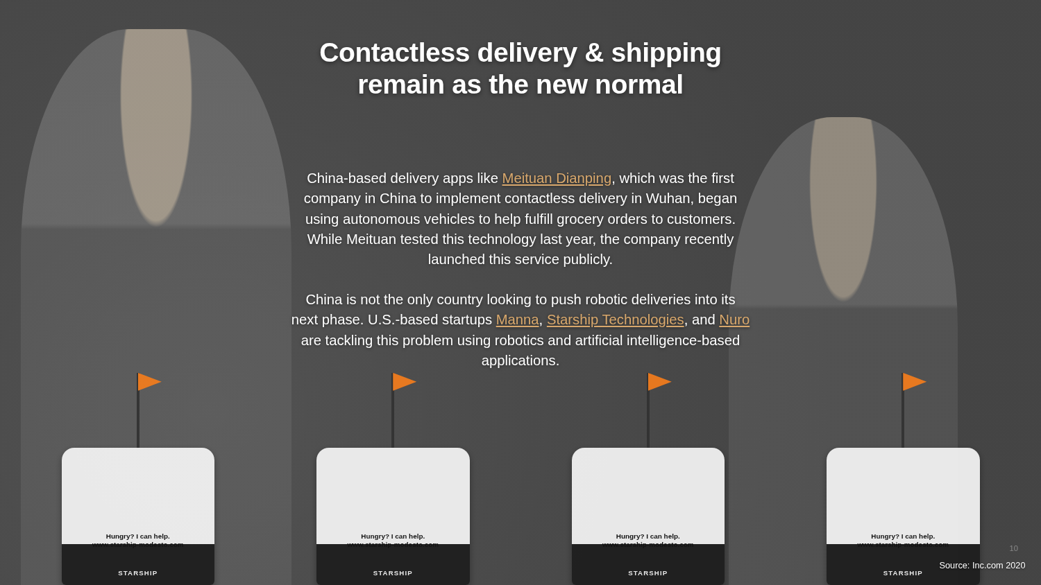Hungry? I can help.
www.starship-modesto.com STARSHIP
Hungry? I can help.
www.starship-modesto.com STARSHIP
Hungry? I can help.
www.starship-modesto.com STARSHIP
Hungry? I can help.
www.starship-modesto.com STARSHIP
Contactless delivery & shipping
remain as the new normal
China-based delivery apps like Meituan Dianping, which was the first company in China to implement contactless delivery in Wuhan, began using autonomous vehicles to help fulfill grocery orders to customers. While Meituan tested this technology last year, the company recently launched this service publicly.
China is not the only country looking to push robotic deliveries into its next phase. U.S.-based startups Manna, Starship Technologies, and Nuro are tackling this problem using robotics and artificial intelligence-based applications.
10 Source: Inc.com 2020